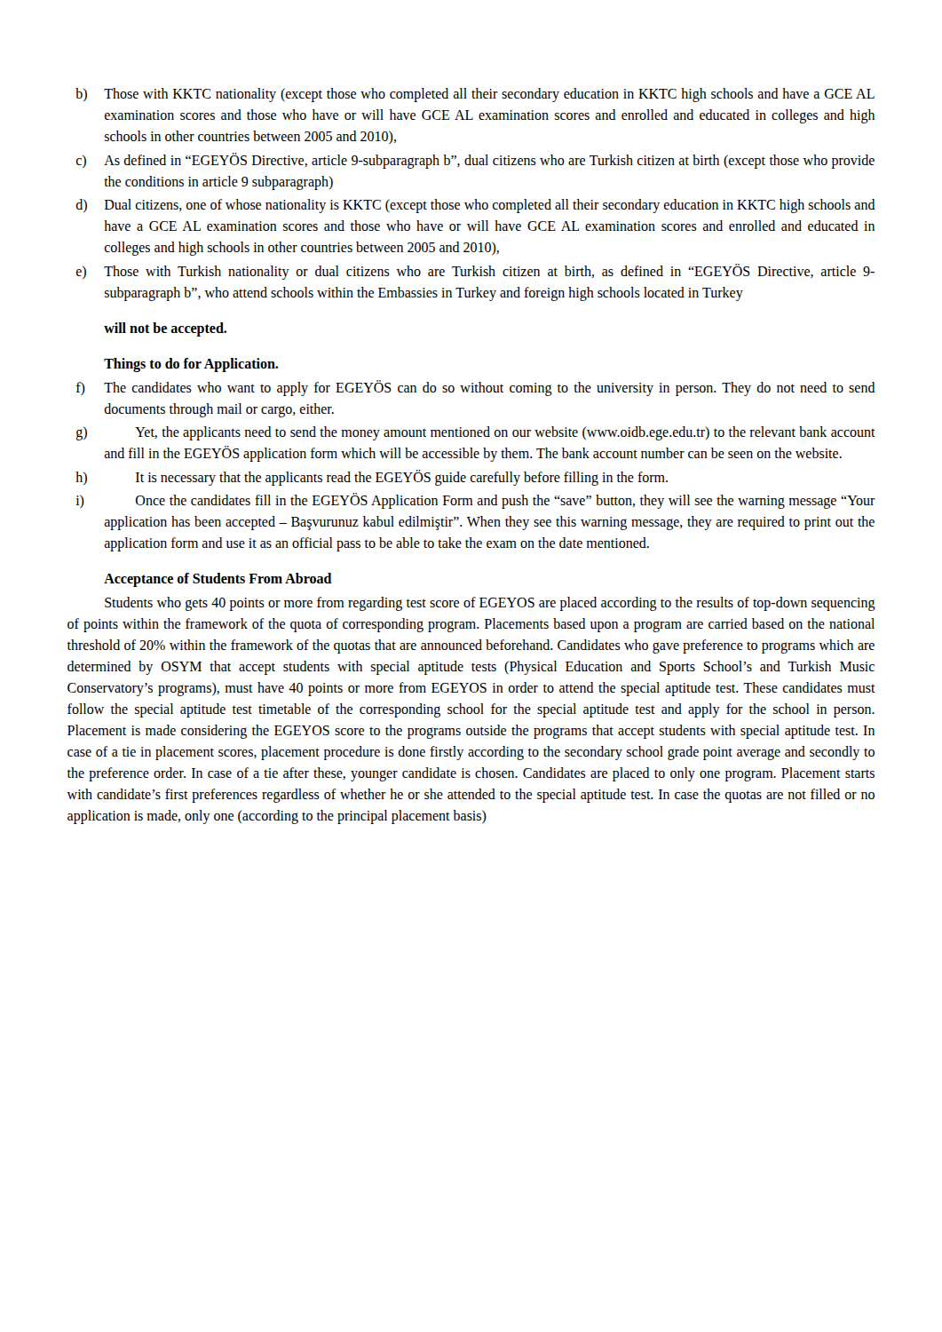b) Those with KKTC nationality (except those who completed all their secondary education in KKTC high schools and have a GCE AL examination scores and those who have or will have GCE AL examination scores and enrolled and educated in colleges and high schools in other countries between 2005 and 2010),
c) As defined in “EGEYÖS Directive, article 9-subparagraph b”, dual citizens who are Turkish citizen at birth (except those who provide the conditions in article 9 subparagraph)
d) Dual citizens, one of whose nationality is KKTC (except those who completed all their secondary education in KKTC high schools and have a GCE AL examination scores and those who have or will have GCE AL examination scores and enrolled and educated in colleges and high schools in other countries between 2005 and 2010),
e) Those with Turkish nationality or dual citizens who are Turkish citizen at birth, as defined in “EGEYÖS Directive, article 9-subparagraph b”, who attend schools within the Embassies in Turkey and foreign high schools located in Turkey
will not be accepted.
Things to do for Application.
f) The candidates who want to apply for EGEYÖS can do so without coming to the university in person. They do not need to send documents through mail or cargo, either.
g)
Yet, the applicants need to send the money amount mentioned on our website (www.oidb.ege.edu.tr) to the relevant bank account and fill in the EGEYÖS application form which will be accessible by them. The bank account number can be seen on the website.
h)
It is necessary that the applicants read the EGEYÖS guide carefully before filling in the form.
i)
Once the candidates fill in the EGEYÖS Application Form and push the “save” button, they will see the warning message “Your application has been accepted – Başvurunuz kabul edilmiştir”. When they see this warning message, they are required to print out the application form and use it as an official pass to be able to take the exam on the date mentioned.
Acceptance of Students From Abroad
Students who gets 40 points or more from regarding test score of EGEYOS are placed according to the results of top-down sequencing of points within the framework of the quota of corresponding program. Placements based upon a program are carried based on the national threshold of 20% within the framework of the quotas that are announced beforehand. Candidates who gave preference to programs which are determined by OSYM that accept students with special aptitude tests (Physical Education and Sports School’s and Turkish Music Conservatory’s programs), must have 40 points or more from EGEYOS in order to attend the special aptitude test. These candidates must follow the special aptitude test timetable of the corresponding school for the special aptitude test and apply for the school in person. Placement is made considering the EGEYOS score to the programs outside the programs that accept students with special aptitude test. In case of a tie in placement scores, placement procedure is done firstly according to the secondary school grade point average and secondly to the preference order. In case of a tie after these, younger candidate is chosen. Candidates are placed to only one program. Placement starts with candidate’s first preferences regardless of whether he or she attended to the special aptitude test. In case the quotas are not filled or no application is made, only one (according to the principal placement basis)